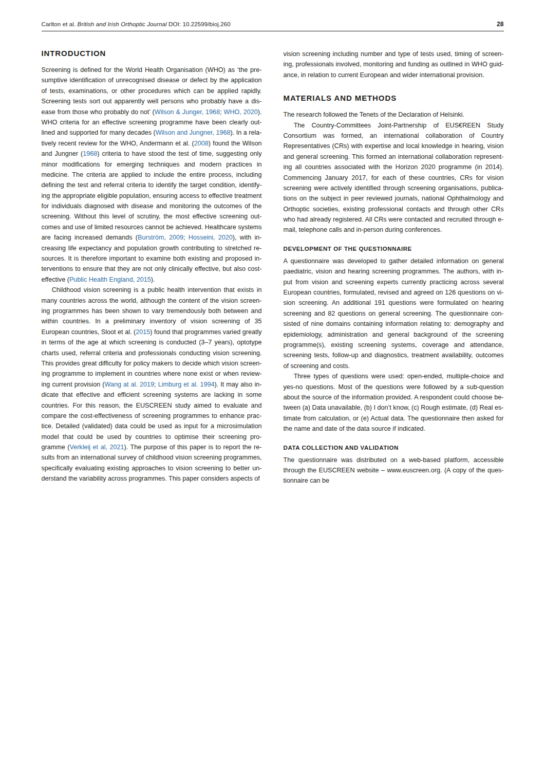Carlton et al. British and Irish Orthoptic Journal DOI: 10.22599/bioj.260
28
Introduction
Screening is defined for the World Health Organisation (WHO) as ‘the presumptive identification of unrecognised disease or defect by the application of tests, examinations, or other procedures which can be applied rapidly. Screening tests sort out apparently well persons who probably have a disease from those who probably do not’ (Wilson & Junger, 1968; WHO, 2020). WHO criteria for an effective screening programme have been clearly outlined and supported for many decades (Wilson and Jungner, 1968). In a relatively recent review for the WHO, Andermann et al. (2008) found the Wilson and Jungner (1968) criteria to have stood the test of time, suggesting only minor modifications for emerging techniques and modern practices in medicine. The criteria are applied to include the entire process, including defining the test and referral criteria to identify the target condition, identifying the appropriate eligible population, ensuring access to effective treatment for individuals diagnosed with disease and monitoring the outcomes of the screening. Without this level of scrutiny, the most effective screening outcomes and use of limited resources cannot be achieved. Healthcare systems are facing increased demands (Burström, 2009; Hosseini, 2020), with increasing life expectancy and population growth contributing to stretched resources. It is therefore important to examine both existing and proposed interventions to ensure that they are not only clinically effective, but also cost-effective (Public Health England, 2015).
Childhood vision screening is a public health intervention that exists in many countries across the world, although the content of the vision screening programmes has been shown to vary tremendously both between and within countries. In a preliminary inventory of vision screening of 35 European countries, Sloot et al. (2015) found that programmes varied greatly in terms of the age at which screening is conducted (3–7 years), optotype charts used, referral criteria and professionals conducting vision screening. This provides great difficulty for policy makers to decide which vision screening programme to implement in countries where none exist or when reviewing current provision (Wang at al. 2019; Limburg et al. 1994). It may also indicate that effective and efficient screening systems are lacking in some countries. For this reason, the EUSCREEN study aimed to evaluate and compare the cost-effectiveness of screening programmes to enhance practice. Detailed (validated) data could be used as input for a microsimulation model that could be used by countries to optimise their screening programme (Verkleij et al, 2021). The purpose of this paper is to report the results from an international survey of childhood vision screening programmes, specifically evaluating existing approaches to vision screening to better understand the variability across programmes. This paper considers aspects of
vision screening including number and type of tests used, timing of screening, professionals involved, monitoring and funding as outlined in WHO guidance, in relation to current European and wider international provision.
Materials and Methods
The research followed the Tenets of the Declaration of Helsinki.
The Country-Committees Joint-Partnership of EUS€REEN Study Consortium was formed, an international collaboration of Country Representatives (CRs) with expertise and local knowledge in hearing, vision and general screening. This formed an international collaboration representing all countries associated with the Horizon 2020 programme (in 2014). Commencing January 2017, for each of these countries, CRs for vision screening were actively identified through screening organisations, publications on the subject in peer reviewed journals, national Ophthalmology and Orthoptic societies, existing professional contacts and through other CRs who had already registered. All CRs were contacted and recruited through e-mail, telephone calls and in-person during conferences.
Development of the Questionnaire
A questionnaire was developed to gather detailed information on general paediatric, vision and hearing screening programmes. The authors, with input from vision and screening experts currently practicing across several European countries, formulated, revised and agreed on 126 questions on vision screening. An additional 191 questions were formulated on hearing screening and 82 questions on general screening. The questionnaire consisted of nine domains containing information relating to: demography and epidemiology, administration and general background of the screening programme(s), existing screening systems, coverage and attendance, screening tests, follow-up and diagnostics, treatment availability, outcomes of screening and costs.
Three types of questions were used: open-ended, multiple-choice and yes-no questions. Most of the questions were followed by a sub-question about the source of the information provided. A respondent could choose between (a) Data unavailable, (b) I don’t know, (c) Rough estimate, (d) Real estimate from calculation, or (e) Actual data. The questionnaire then asked for the name and date of the data source if indicated.
Data Collection and Validation
The questionnaire was distributed on a web-based platform, accessible through the EUSCREEN website – www.euscreen.org. (A copy of the questionnaire can be